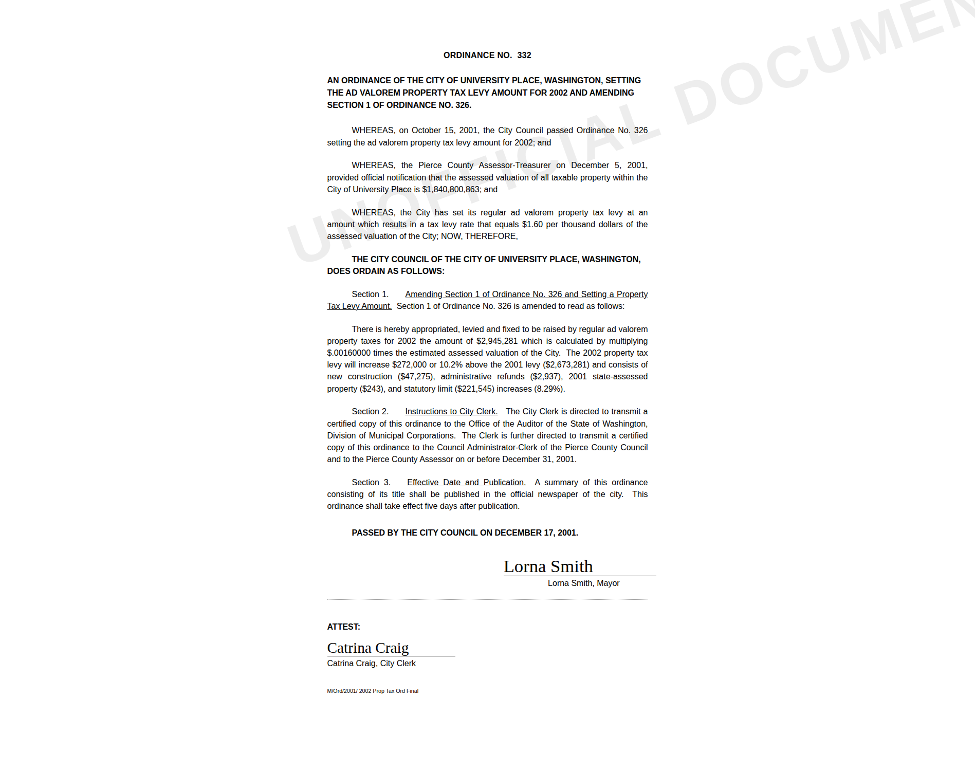UNOFFICIAL DOCUMENT
ORDINANCE NO. 332
AN ORDINANCE OF THE CITY OF UNIVERSITY PLACE, WASHINGTON, SETTING THE AD VALOREM PROPERTY TAX LEVY AMOUNT FOR 2002 AND AMENDING SECTION 1 OF ORDINANCE NO. 326.
WHEREAS, on October 15, 2001, the City Council passed Ordinance No. 326 setting the ad valorem property tax levy amount for 2002; and
WHEREAS, the Pierce County Assessor-Treasurer on December 5, 2001, provided official notification that the assessed valuation of all taxable property within the City of University Place is $1,840,800,863; and
WHEREAS, the City has set its regular ad valorem property tax levy at an amount which results in a tax levy rate that equals $1.60 per thousand dollars of the assessed valuation of the City; NOW, THEREFORE,
THE CITY COUNCIL OF THE CITY OF UNIVERSITY PLACE, WASHINGTON, DOES ORDAIN AS FOLLOWS:
Section 1.  Amending Section 1 of Ordinance No. 326 and Setting a Property Tax Levy Amount. Section 1 of Ordinance No. 326 is amended to read as follows:
There is hereby appropriated, levied and fixed to be raised by regular ad valorem property taxes for 2002 the amount of $2,945,281 which is calculated by multiplying $.00160000 times the estimated assessed valuation of the City. The 2002 property tax levy will increase $272,000 or 10.2% above the 2001 levy ($2,673,281) and consists of new construction ($47,275), administrative refunds ($2,937), 2001 state-assessed property ($243), and statutory limit ($221,545) increases (8.29%).
Section 2.  Instructions to City Clerk. The City Clerk is directed to transmit a certified copy of this ordinance to the Office of the Auditor of the State of Washington, Division of Municipal Corporations. The Clerk is further directed to transmit a certified copy of this ordinance to the Council Administrator-Clerk of the Pierce County Council and to the Pierce County Assessor on or before December 31, 2001.
Section 3.  Effective Date and Publication. A summary of this ordinance consisting of its title shall be published in the official newspaper of the city. This ordinance shall take effect five days after publication.
PASSED BY THE CITY COUNCIL ON DECEMBER 17, 2001.
Lorna Smith
Lorna Smith, Mayor
ATTEST:
Catrina Craig
Catrina Craig, City Clerk
M/Ord/2001/ 2002 Prop Tax Ord Final